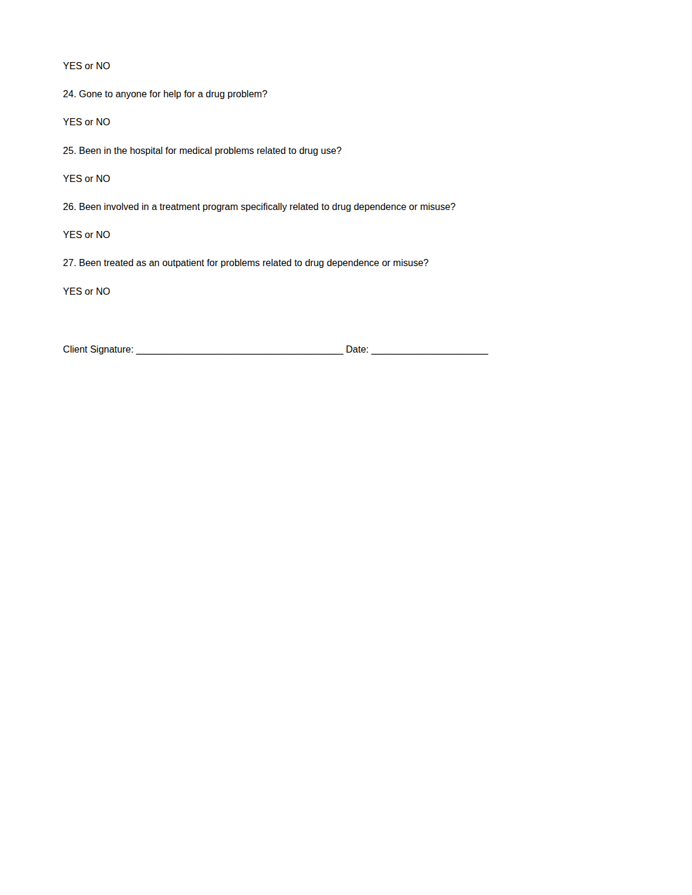YES or NO
24. Gone to anyone for help for a drug problem?
YES or NO
25. Been in the hospital for medical problems related to drug use?
YES or NO
26. Been involved in a treatment program specifically related to drug dependence or misuse?
YES or NO
27. Been treated as an outpatient for problems related to drug dependence or misuse?
YES or NO
Client Signature: _______________________________________ Date: ______________________